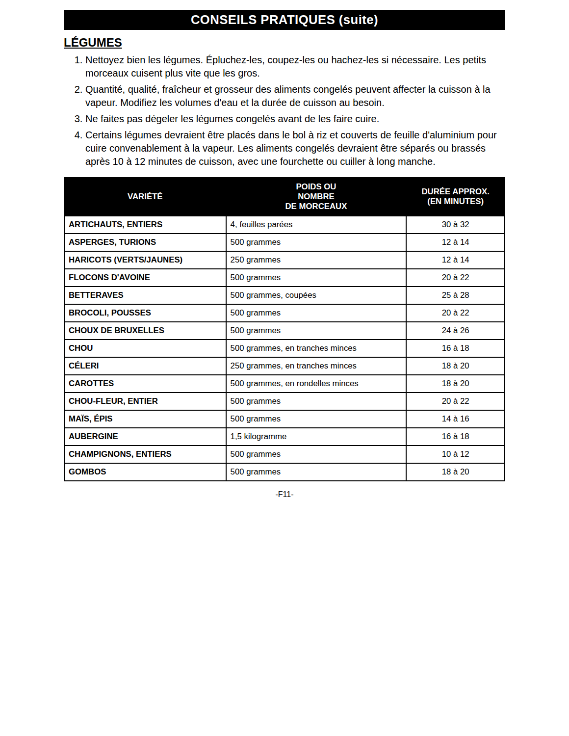CONSEILS PRATIQUES (suite)
LÉGUMES
Nettoyez bien les légumes. Épluchez-les, coupez-les ou hachez-les si nécessaire. Les petits morceaux cuisent plus vite que les gros.
Quantité, qualité, fraîcheur et grosseur des aliments congelés peuvent affecter la cuisson à la vapeur. Modifiez les volumes d'eau et la durée de cuisson au besoin.
Ne faites pas dégeler les légumes congelés avant de les faire cuire.
Certains légumes devraient être placés dans le bol à riz et couverts de feuille d'aluminium pour cuire convenablement à la vapeur. Les aliments congelés devraient être séparés ou brassés après 10 à 12 minutes de cuisson, avec une fourchette ou cuiller à long manche.
| VARIÉTÉ | POIDS OU NOMBRE DE MORCEAUX | DURÉE APPROX. (EN MINUTES) |
| --- | --- | --- |
| ARTICHAUTS, ENTIERS | 4, feuilles parées | 30 à 32 |
| ASPERGES, TURIONS | 500 grammes | 12 à 14 |
| HARICOTS (VERTS/JAUNES) | 250 grammes | 12 à 14 |
| FLOCONS D'AVOINE | 500 grammes | 20 à 22 |
| BETTERAVES | 500 grammes, coupées | 25 à 28 |
| BROCOLI, POUSSES | 500 grammes | 20 à 22 |
| CHOUX DE BRUXELLES | 500 grammes | 24 à 26 |
| CHOU | 500 grammes, en tranches minces | 16 à 18 |
| CÉLERI | 250 grammes, en tranches minces | 18 à 20 |
| CAROTTES | 500 grammes, en rondelles minces | 18 à 20 |
| CHOU-FLEUR, ENTIER | 500 grammes | 20 à 22 |
| MAÏS, ÉPIS | 500 grammes | 14 à 16 |
| AUBERGINE | 1,5 kilogramme | 16 à 18 |
| CHAMPIGNONS, ENTIERS | 500 grammes | 10 à 12 |
| GOMBOS | 500 grammes | 18 à 20 |
-F11-